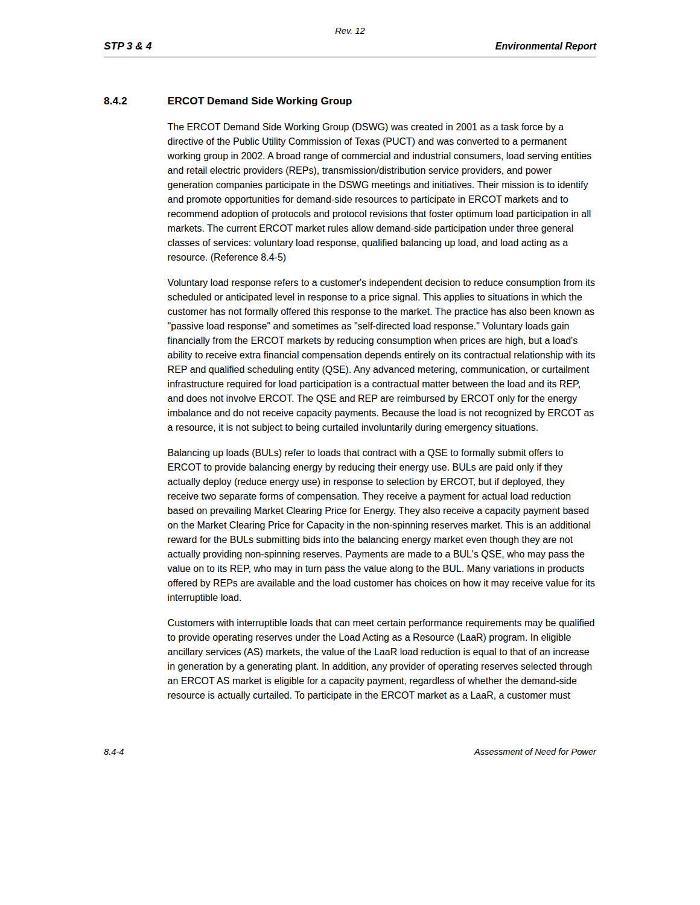Rev. 12
STP 3 & 4
Environmental Report
8.4.2 ERCOT Demand Side Working Group
The ERCOT Demand Side Working Group (DSWG) was created in 2001 as a task force by a directive of the Public Utility Commission of Texas (PUCT) and was converted to a permanent working group in 2002. A broad range of commercial and industrial consumers, load serving entities and retail electric providers (REPs), transmission/distribution service providers, and power generation companies participate in the DSWG meetings and initiatives. Their mission is to identify and promote opportunities for demand-side resources to participate in ERCOT markets and to recommend adoption of protocols and protocol revisions that foster optimum load participation in all markets. The current ERCOT market rules allow demand-side participation under three general classes of services: voluntary load response, qualified balancing up load, and load acting as a resource. (Reference 8.4-5)
Voluntary load response refers to a customer's independent decision to reduce consumption from its scheduled or anticipated level in response to a price signal. This applies to situations in which the customer has not formally offered this response to the market. The practice has also been known as "passive load response" and sometimes as "self-directed load response." Voluntary loads gain financially from the ERCOT markets by reducing consumption when prices are high, but a load's ability to receive extra financial compensation depends entirely on its contractual relationship with its REP and qualified scheduling entity (QSE). Any advanced metering, communication, or curtailment infrastructure required for load participation is a contractual matter between the load and its REP, and does not involve ERCOT. The QSE and REP are reimbursed by ERCOT only for the energy imbalance and do not receive capacity payments. Because the load is not recognized by ERCOT as a resource, it is not subject to being curtailed involuntarily during emergency situations.
Balancing up loads (BULs) refer to loads that contract with a QSE to formally submit offers to ERCOT to provide balancing energy by reducing their energy use. BULs are paid only if they actually deploy (reduce energy use) in response to selection by ERCOT, but if deployed, they receive two separate forms of compensation. They receive a payment for actual load reduction based on prevailing Market Clearing Price for Energy. They also receive a capacity payment based on the Market Clearing Price for Capacity in the non-spinning reserves market. This is an additional reward for the BULs submitting bids into the balancing energy market even though they are not actually providing non-spinning reserves. Payments are made to a BUL's QSE, who may pass the value on to its REP, who may in turn pass the value along to the BUL. Many variations in products offered by REPs are available and the load customer has choices on how it may receive value for its interruptible load.
Customers with interruptible loads that can meet certain performance requirements may be qualified to provide operating reserves under the Load Acting as a Resource (LaaR) program. In eligible ancillary services (AS) markets, the value of the LaaR load reduction is equal to that of an increase in generation by a generating plant. In addition, any provider of operating reserves selected through an ERCOT AS market is eligible for a capacity payment, regardless of whether the demand-side resource is actually curtailed. To participate in the ERCOT market as a LaaR, a customer must
8.4-4
Assessment of Need for Power